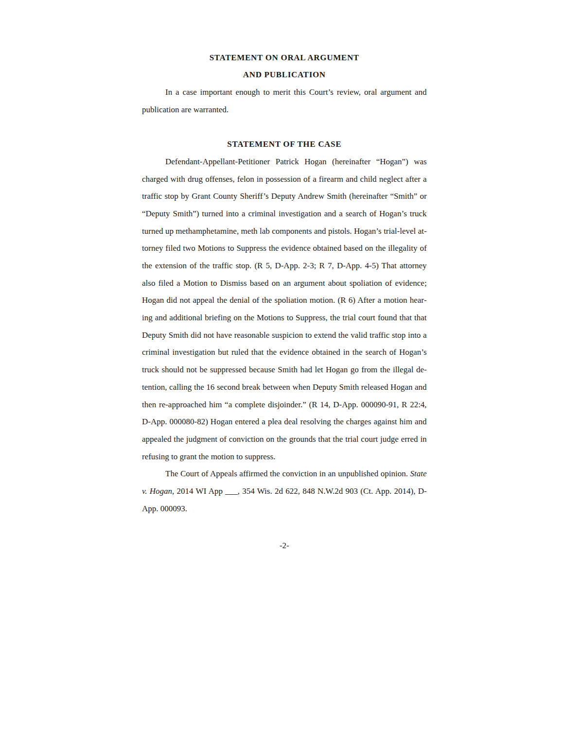Statement on Oral Argument
and Publication
In a case important enough to merit this Court’s review, oral argument and publication are warranted.
Statement of the Case
Defendant-Appellant-Petitioner Patrick Hogan (hereinafter “Hogan”) was charged with drug offenses, felon in possession of a firearm and child neglect after a traffic stop by Grant County Sheriff’s Deputy Andrew Smith (hereinafter “Smith” or “Deputy Smith”) turned into a criminal investigation and a search of Hogan’s truck turned up methamphetamine, meth lab components and pistols. Hogan’s trial-level attorney filed two Motions to Suppress the evidence obtained based on the illegality of the extension of the traffic stop. (R 5, D-App. 2-3; R 7, D-App. 4-5) That attorney also filed a Motion to Dismiss based on an argument about spoliation of evidence; Hogan did not appeal the denial of the spoliation motion. (R 6) After a motion hearing and additional briefing on the Motions to Suppress, the trial court found that that Deputy Smith did not have reasonable suspicion to extend the valid traffic stop into a criminal investigation but ruled that the evidence obtained in the search of Hogan’s truck should not be suppressed because Smith had let Hogan go from the illegal detention, calling the 16 second break between when Deputy Smith released Hogan and then re-approached him “a complete disjoinder.” (R 14, D-App. 000090-91, R 22:4, D-App. 000080-82) Hogan entered a plea deal resolving the charges against him and appealed the judgment of conviction on the grounds that the trial court judge erred in refusing to grant the motion to suppress.
The Court of Appeals affirmed the conviction in an unpublished opinion. State v. Hogan, 2014 WI App ___, 354 Wis. 2d 622, 848 N.W.2d 903 (Ct. App. 2014), D-App. 000093.
-2-